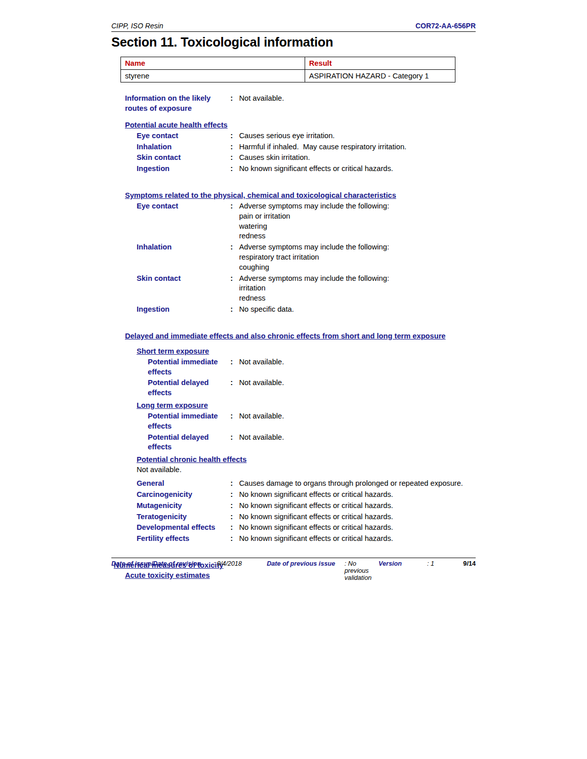CIPP, ISO Resin
COR72-AA-656PR
Section 11. Toxicological information
| Name | Result |
| --- | --- |
| styrene | ASPIRATION HAZARD - Category 1 |
Information on the likely
routes of exposure
:
Not available.
Potential acute health effects
Eye contact
:
Causes serious eye irritation.
Inhalation
:
Harmful if inhaled. May cause respiratory irritation.
Skin contact
:
Causes skin irritation.
Ingestion
:
No known significant effects or critical hazards.
Symptoms related to the physical, chemical and toxicological characteristics
Eye contact
:
Adverse symptoms may include the following: pain or irritation watering redness
Inhalation
:
Adverse symptoms may include the following: respiratory tract irritation coughing
Skin contact
:
Adverse symptoms may include the following: irritation redness
Ingestion
:
No specific data.
Delayed and immediate effects and also chronic effects from short and long term exposure
Short term exposure
Potential immediate
effects
:
Not available.
Potential delayed effects
:
Not available.
Long term exposure
Potential immediate
effects
:
Not available.
Potential delayed effects
:
Not available.
Potential chronic health effects
Not available.
General
:
Causes damage to organs through prolonged or repeated exposure.
Carcinogenicity
:
No known significant effects or critical hazards.
Mutagenicity
:
No known significant effects or critical hazards.
Teratogenicity
:
No known significant effects or critical hazards.
Developmental effects
:
No known significant effects or critical hazards.
Fertility effects
:
No known significant effects or critical hazards.
Numerical measures of toxicity
Acute toxicity estimates
Date of issue/Date of revision
: 9/4/2018
Date of previous issue
: No previous validation
Version
: 1
9/14